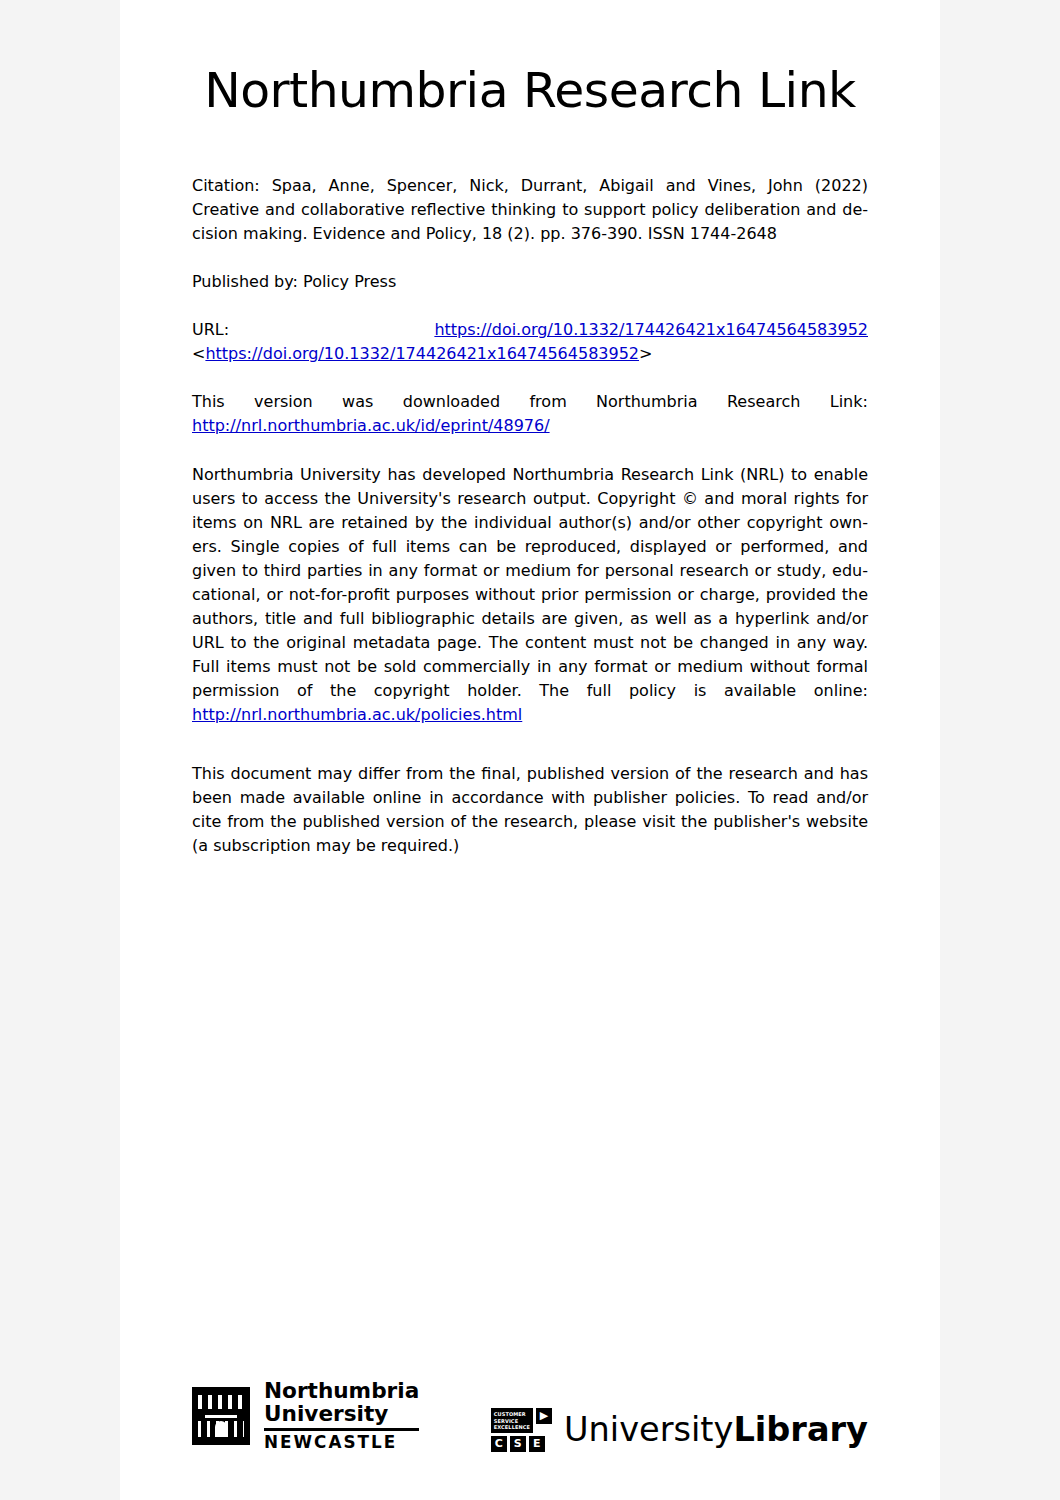Northumbria Research Link
Citation: Spaa, Anne, Spencer, Nick, Durrant, Abigail and Vines, John (2022) Creative and collaborative reflective thinking to support policy deliberation and decision making. Evidence and Policy, 18 (2). pp. 376-390. ISSN 1744-2648
Published by: Policy Press
URL: https://doi.org/10.1332/174426421x16474564583952
<https://doi.org/10.1332/174426421x16474564583952>
This version was downloaded from Northumbria Research Link:
http://nrl.northumbria.ac.uk/id/eprint/48976/
Northumbria University has developed Northumbria Research Link (NRL) to enable users to access the University's research output. Copyright © and moral rights for items on NRL are retained by the individual author(s) and/or other copyright owners. Single copies of full items can be reproduced, displayed or performed, and given to third parties in any format or medium for personal research or study, educational, or not-for-profit purposes without prior permission or charge, provided the authors, title and full bibliographic details are given, as well as a hyperlink and/or URL to the original metadata page. The content must not be changed in any way. Full items must not be sold commercially in any format or medium without formal permission of the copyright holder. The full policy is available online: http://nrl.northumbria.ac.uk/policies.html
This document may differ from the final, published version of the research and has been made available online in accordance with publisher policies. To read and/or cite from the published version of the research, please visit the publisher's website (a subscription may be required.)
Northumbria University NEWCASTLE
Customer
Service
Excellence
▶
C
S
E
University Library